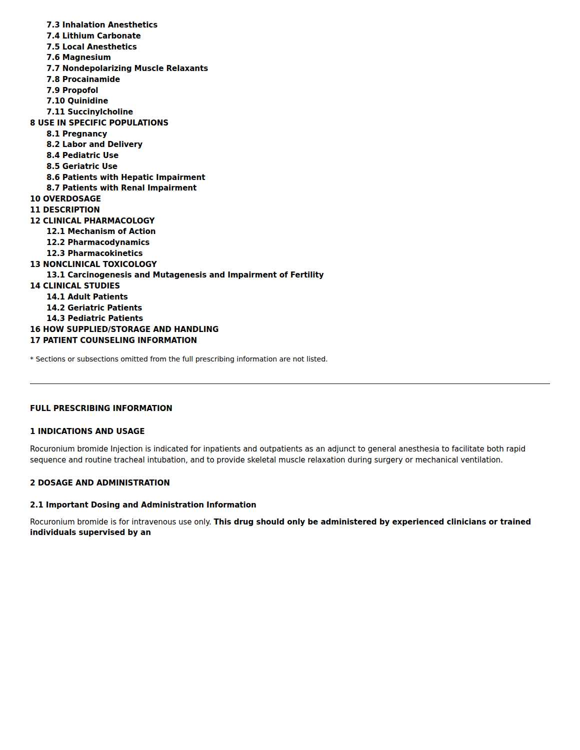7.3 Inhalation Anesthetics
7.4 Lithium Carbonate
7.5 Local Anesthetics
7.6 Magnesium
7.7 Nondepolarizing Muscle Relaxants
7.8 Procainamide
7.9 Propofol
7.10 Quinidine
7.11 Succinylcholine
8 USE IN SPECIFIC POPULATIONS
8.1 Pregnancy
8.2 Labor and Delivery
8.4 Pediatric Use
8.5 Geriatric Use
8.6 Patients with Hepatic Impairment
8.7 Patients with Renal Impairment
10 OVERDOSAGE
11 DESCRIPTION
12 CLINICAL PHARMACOLOGY
12.1 Mechanism of Action
12.2 Pharmacodynamics
12.3 Pharmacokinetics
13 NONCLINICAL TOXICOLOGY
13.1 Carcinogenesis and Mutagenesis and Impairment of Fertility
14 CLINICAL STUDIES
14.1 Adult Patients
14.2 Geriatric Patients
14.3 Pediatric Patients
16 HOW SUPPLIED/STORAGE AND HANDLING
17 PATIENT COUNSELING INFORMATION
* Sections or subsections omitted from the full prescribing information are not listed.
FULL PRESCRIBING INFORMATION
1 INDICATIONS AND USAGE
Rocuronium bromide Injection is indicated for inpatients and outpatients as an adjunct to general anesthesia to facilitate both rapid sequence and routine tracheal intubation, and to provide skeletal muscle relaxation during surgery or mechanical ventilation.
2 DOSAGE AND ADMINISTRATION
2.1 Important Dosing and Administration Information
Rocuronium bromide is for intravenous use only. This drug should only be administered by experienced clinicians or trained individuals supervised by an